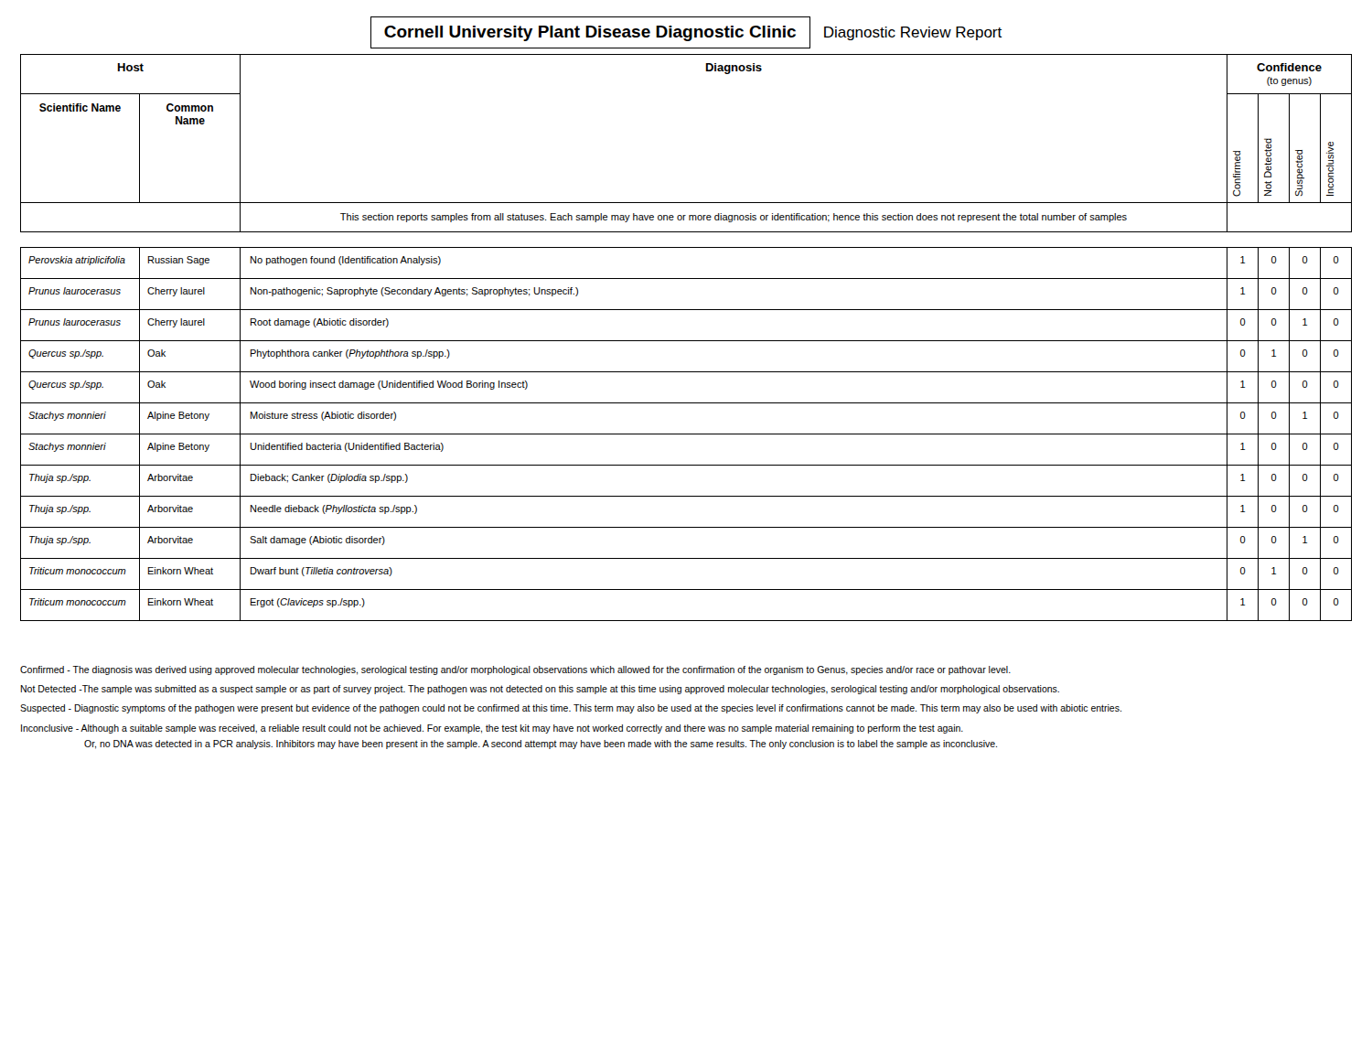Cornell University Plant Disease Diagnostic Clinic
Diagnostic Review Report
| Host | Diagnosis | Confidence (to genus) |
| --- | --- | --- |
| Scientific Name | Common Name | Confirmed | Not Detected | Suspected | Inconclusive |
| | This section reports samples from all statuses. Each sample may have one or more diagnosis or identification; hence this section does not represent the total number of samples | |
| Perovskia atriplicifolia | Russian Sage | No pathogen found (Identification Analysis) | 1 | 0 | 0 | 0 |
| Prunus laurocerasus | Cherry laurel | Non-pathogenic; Saprophyte (Secondary Agents; Saprophytes; Unspecif.) | 1 | 0 | 0 | 0 |
| Prunus laurocerasus | Cherry laurel | Root damage (Abiotic disorder) | 0 | 0 | 1 | 0 |
| Quercus sp./spp. | Oak | Phytophthora canker ( Phytophthora sp./spp.) | 0 | 1 | 0 | 0 |
| Quercus sp./spp. | Oak | Wood boring insect damage (Unidentified Wood Boring Insect) | 1 | 0 | 0 | 0 |
| Stachys monnieri | Alpine Betony | Moisture stress (Abiotic disorder) | 0 | 0 | 1 | 0 |
| Stachys monnieri | Alpine Betony | Unidentified bacteria (Unidentified Bacteria) | 1 | 0 | 0 | 0 |
| Thuja sp./spp. | Arborvitae | Dieback; Canker ( Diplodia sp./spp.) | 1 | 0 | 0 | 0 |
| Thuja sp./spp. | Arborvitae | Needle dieback ( Phyllosticta sp./spp.) | 1 | 0 | 0 | 0 |
| Thuja sp./spp. | Arborvitae | Salt damage (Abiotic disorder) | 0 | 0 | 1 | 0 |
| Triticum monococcum | Einkorn Wheat | Dwarf bunt ( Tilletia controversa ) | 0 | 1 | 0 | 0 |
| Triticum monococcum | Einkorn Wheat | Ergot ( Claviceps sp./spp.) | 1 | 0 | 0 | 0 |
Confirmed - The diagnosis was derived using approved molecular technologies, serological testing and/or morphological observations which allowed for the confirmation of the organism to Genus, species and/or race or pathovar level.
Not Detected -The sample was submitted as a suspect sample or as part of survey project. The pathogen was not detected on this sample at this time using approved molecular technologies, serological testing and/or morphological observations.
Suspected - Diagnostic symptoms of the pathogen were present but evidence of the pathogen could not be confirmed at this time. This term may also be used at the species level if confirmations cannot be made. This term may also be used with abiotic entries.
Inconclusive - Although a suitable sample was received, a reliable result could not be achieved. For example, the test kit may have not worked correctly and there was no sample material remaining to perform the test again.
Or, no DNA was detected in a PCR analysis. Inhibitors may have been present in the sample. A second attempt may have been made with the same results. The only conclusion is to label the sample as inconclusive.